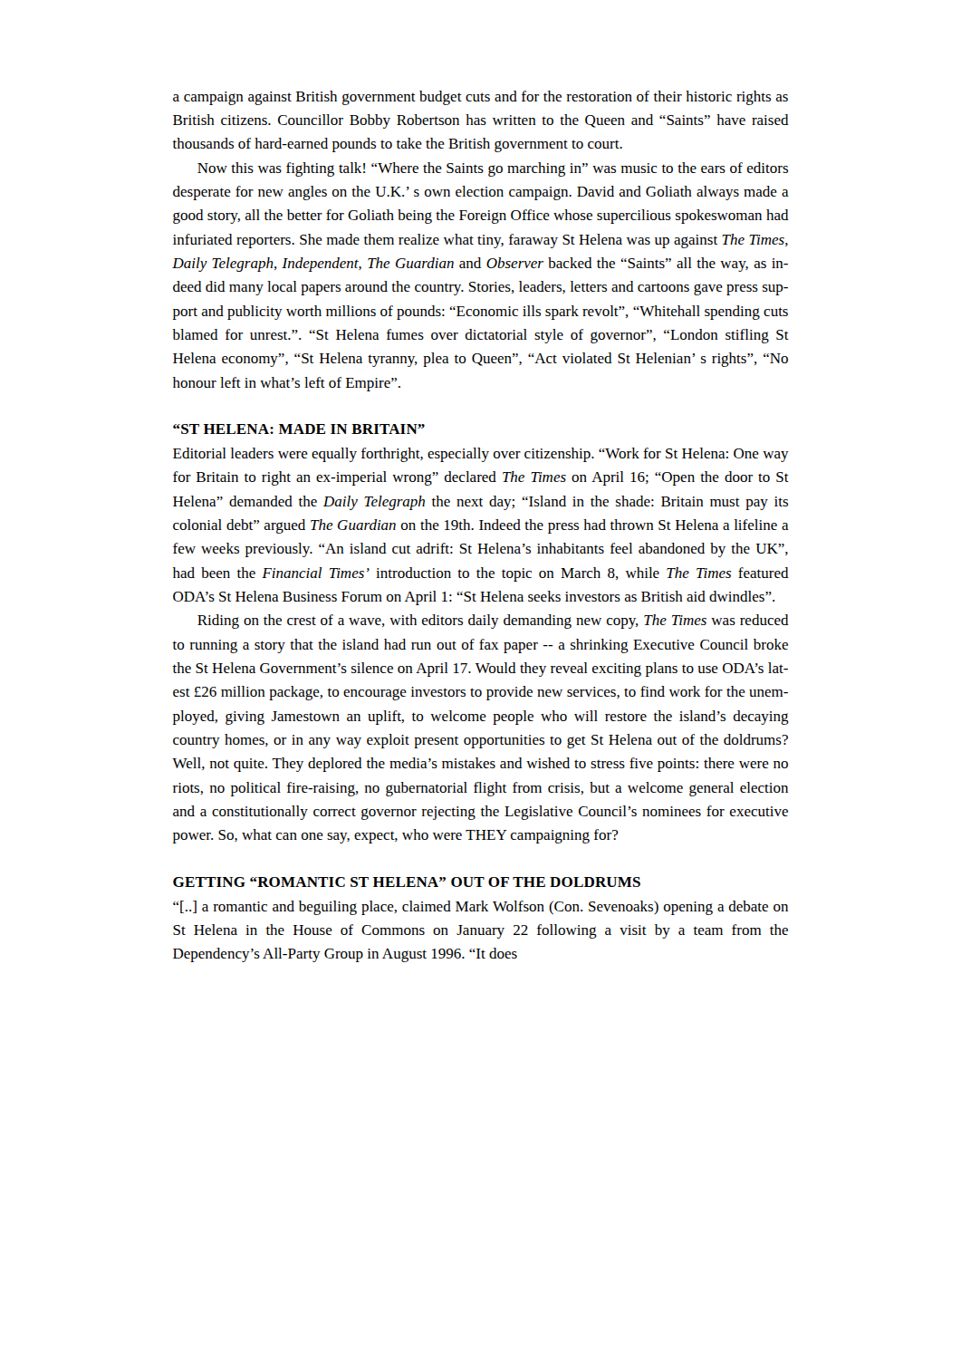a campaign against British government budget cuts and for the restoration of their historic rights as British citizens. Councillor Bobby Robertson has written to the Queen and “Saints” have raised thousands of hard-earned pounds to take the British government to court.
Now this was fighting talk! “Where the Saints go marching in” was music to the ears of editors desperate for new angles on the U.K.’ s own election campaign. David and Goliath always made a good story, all the better for Goliath being the Foreign Office whose supercilious spokeswoman had infuriated reporters. She made them realize what tiny, faraway St Helena was up against The Times, Daily Telegraph, Independent, The Guardian and Observer backed the “Saints” all the way, as indeed did many local papers around the country. Stories, leaders, letters and cartoons gave press support and publicity worth millions of pounds: “Economic ills spark revolt”, “Whitehall spending cuts blamed for unrest.”. “St Helena fumes over dictatorial style of governor”, “London stifling St Helena economy”, “St Helena tyranny, plea to Queen”, “Act violated St Helenian’ s rights”, “No honour left in what’s left of Empire”.
“ST HELENA: MADE IN BRITAIN”
Editorial leaders were equally forthright, especially over citizenship. “Work for St Helena: One way for Britain to right an ex-imperial wrong” declared The Times on April 16; “Open the door to St Helena” demanded the Daily Telegraph the next day; “Island in the shade: Britain must pay its colonial debt” argued The Guardian on the 19th. Indeed the press had thrown St Helena a lifeline a few weeks previously. “An island cut adrift: St Helena’s inhabitants feel abandoned by the UK”, had been the Financial Times’ introduction to the topic on March 8, while The Times featured ODA’s St Helena Business Forum on April 1: “St Helena seeks investors as British aid dwindles”.
Riding on the crest of a wave, with editors daily demanding new copy, The Times was reduced to running a story that the island had run out of fax paper -- a shrinking Executive Council broke the St Helena Government’s silence on April 17. Would they reveal exciting plans to use ODA’s latest £26 million package, to encourage investors to provide new services, to find work for the unemployed, giving Jamestown an uplift, to welcome people who will restore the island’s decaying country homes, or in any way exploit present opportunities to get St Helena out of the doldrums? Well, not quite. They deplored the media’s mistakes and wished to stress five points: there were no riots, no political fire-raising, no gubernatorial flight from crisis, but a welcome general election and a constitutionally correct governor rejecting the Legislative Council’s nominees for executive power. So, what can one say, expect, who were THEY campaigning for?
GETTING “ROMANTIC ST HELENA” OUT OF THE DOLDRUMS
“[..] a romantic and beguiling place, claimed Mark Wolfson (Con. Sevenoaks) opening a debate on St Helena in the House of Commons on January 22 following a visit by a team from the Dependency’s All-Party Group in August 1996. “It does